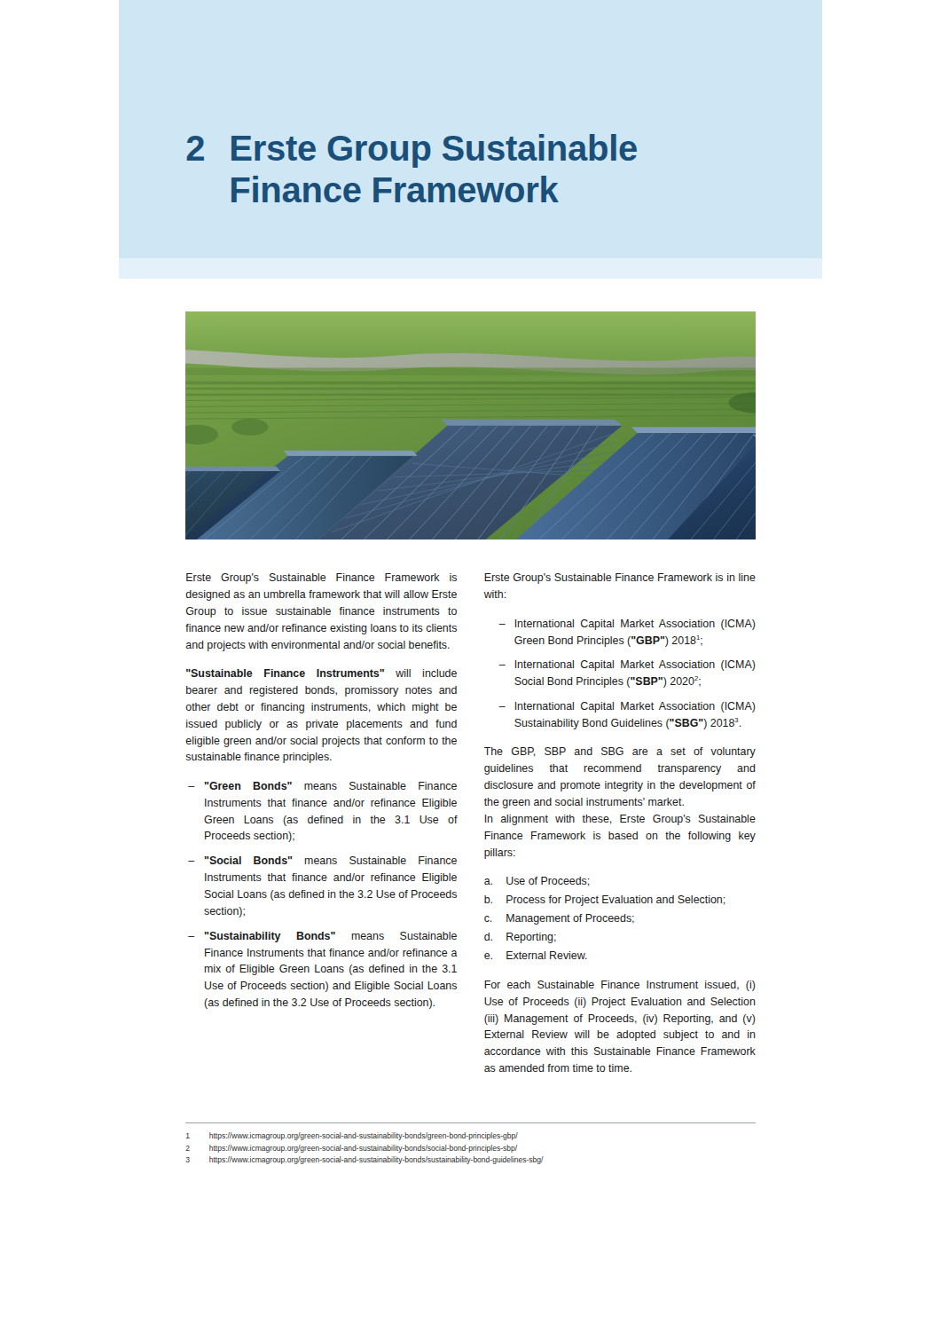2 Erste Group Sustainable Finance Framework
Erste Group's Sustainable Finance Framework is designed as an umbrella framework that will allow Erste Group to issue sustainable finance instruments to finance new and/or refinance existing loans to its clients and projects with environmental and/or social benefits.
"Sustainable Finance Instruments" will include bearer and registered bonds, promissory notes and other debt or financing instruments, which might be issued publicly or as private placements and fund eligible green and/or social projects that conform to the sustainable finance principles.
"Green Bonds" means Sustainable Finance Instruments that finance and/or refinance Eligible Green Loans (as defined in the 3.1 Use of Proceeds section);
"Social Bonds" means Sustainable Finance Instruments that finance and/or refinance Eligible Social Loans (as defined in the 3.2 Use of Proceeds section);
"Sustainability Bonds" means Sustainable Finance Instruments that finance and/or refinance a mix of Eligible Green Loans (as defined in the 3.1 Use of Proceeds section) and Eligible Social Loans (as defined in the 3.2 Use of Proceeds section).
Erste Group's Sustainable Finance Framework is in line with:
International Capital Market Association (ICMA) Green Bond Principles ("GBP") 20181;
International Capital Market Association (ICMA) Social Bond Principles ("SBP") 20202;
International Capital Market Association (ICMA) Sustainability Bond Guidelines ("SBG") 20183.
The GBP, SBP and SBG are a set of voluntary guidelines that recommend transparency and disclosure and promote integrity in the development of the green and social instruments' market.
In alignment with these, Erste Group's Sustainable Finance Framework is based on the following key pillars:
Use of Proceeds;
Process for Project Evaluation and Selection;
Management of Proceeds;
Reporting;
External Review.
For each Sustainable Finance Instrument issued, (i) Use of Proceeds (ii) Project Evaluation and Selection (iii) Management of Proceeds, (iv) Reporting, and (v) External Review will be adopted subject to and in accordance with this Sustainable Finance Framework as amended from time to time.
1 https://www.icmagroup.org/green-social-and-sustainability-bonds/green-bond-principles-gbp/
2 https://www.icmagroup.org/green-social-and-sustainability-bonds/social-bond-principles-sbp/
3 https://www.icmagroup.org/green-social-and-sustainability-bonds/sustainability-bond-guidelines-sbg/